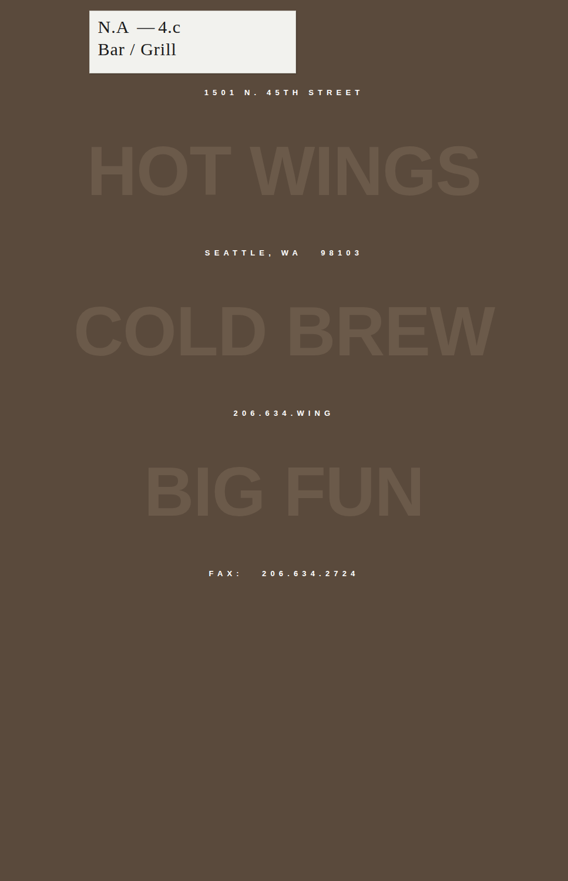N.A —4.c
Bar / Grill
1501 N. 45th Street
Hot Wings
Seattle, WA 98103
Cold Brew
206.634.WING
Big Fun
Fax: 206.634.2724